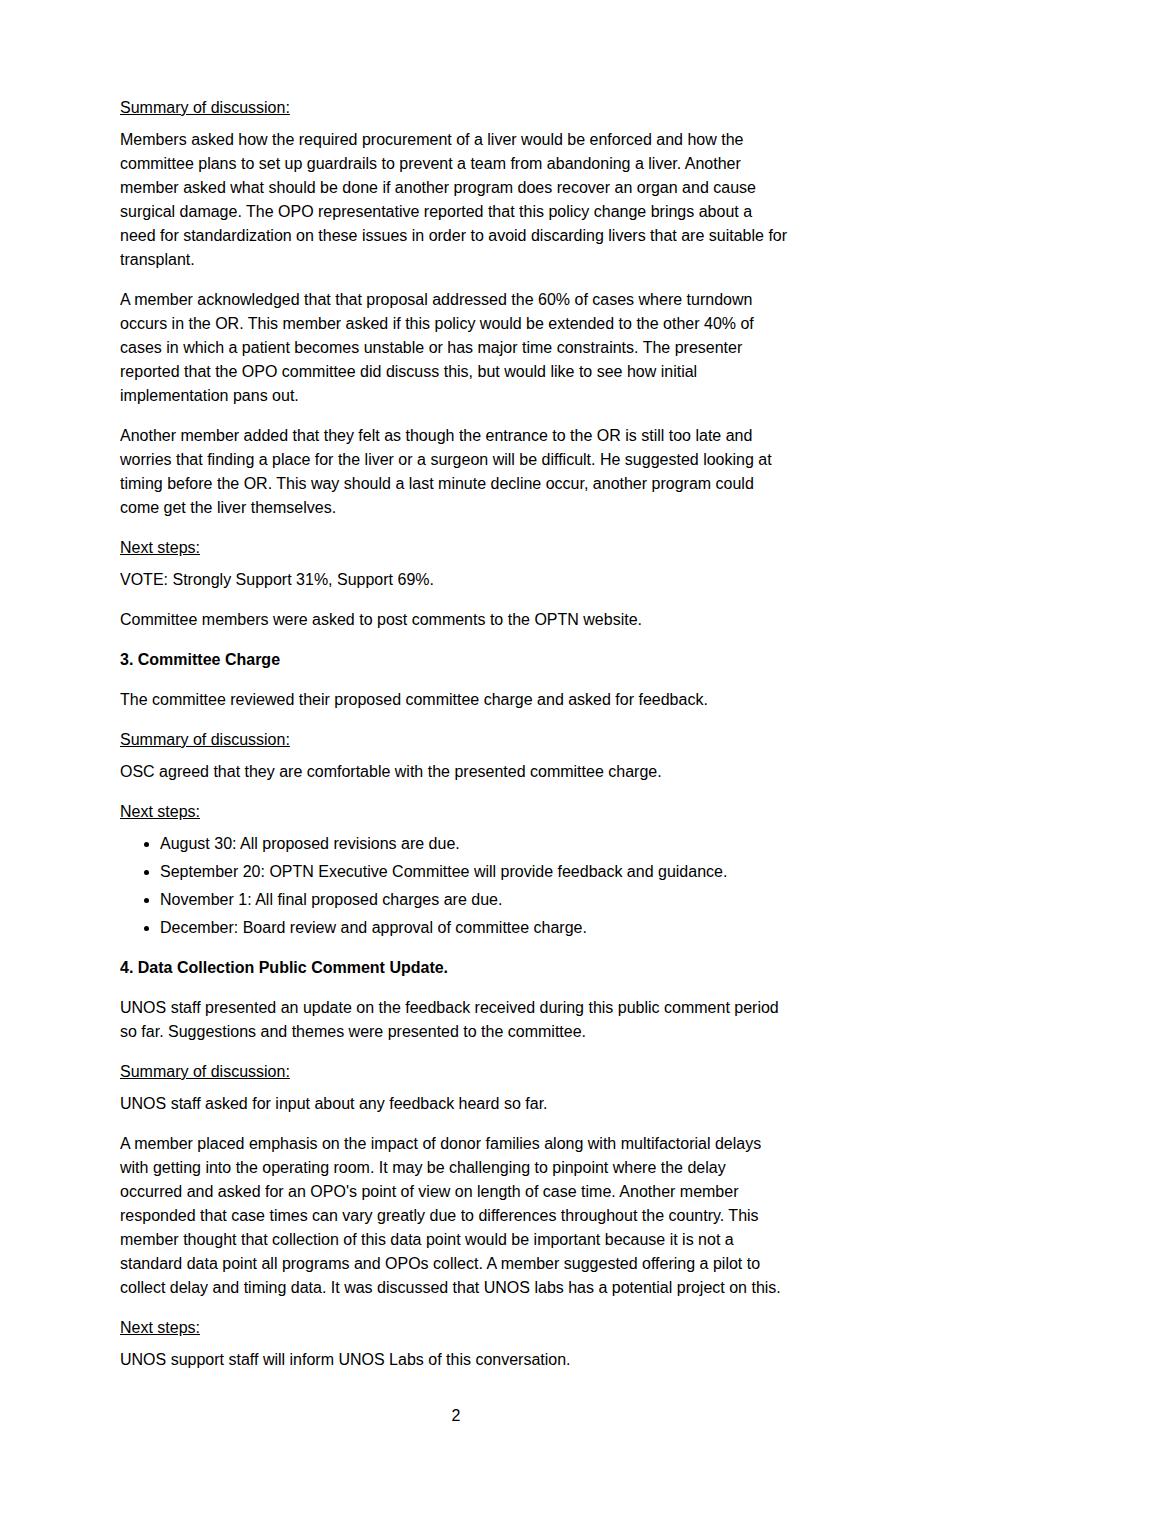Summary of discussion:
Members asked how the required procurement of a liver would be enforced and how the committee plans to set up guardrails to prevent a team from abandoning a liver. Another member asked what should be done if another program does recover an organ and cause surgical damage. The OPO representative reported that this policy change brings about a need for standardization on these issues in order to avoid discarding livers that are suitable for transplant.
A member acknowledged that that proposal addressed the 60% of cases where turndown occurs in the OR. This member asked if this policy would be extended to the other 40% of cases in which a patient becomes unstable or has major time constraints. The presenter reported that the OPO committee did discuss this, but would like to see how initial implementation pans out.
Another member added that they felt as though the entrance to the OR is still too late and worries that finding a place for the liver or a surgeon will be difficult. He suggested looking at timing before the OR. This way should a last minute decline occur, another program could come get the liver themselves.
Next steps:
VOTE: Strongly Support 31%, Support 69%.
Committee members were asked to post comments to the OPTN website.
3. Committee Charge
The committee reviewed their proposed committee charge and asked for feedback.
Summary of discussion:
OSC agreed that they are comfortable with the presented committee charge.
Next steps:
August 30: All proposed revisions are due.
September 20: OPTN Executive Committee will provide feedback and guidance.
November 1: All final proposed charges are due.
December: Board review and approval of committee charge.
4. Data Collection Public Comment Update.
UNOS staff presented an update on the feedback received during this public comment period so far. Suggestions and themes were presented to the committee.
Summary of discussion:
UNOS staff asked for input about any feedback heard so far.
A member placed emphasis on the impact of donor families along with multifactorial delays with getting into the operating room. It may be challenging to pinpoint where the delay occurred and asked for an OPO's point of view on length of case time. Another member responded that case times can vary greatly due to differences throughout the country. This member thought that collection of this data point would be important because it is not a standard data point all programs and OPOs collect. A member suggested offering a pilot to collect delay and timing data. It was discussed that UNOS labs has a potential project on this.
Next steps:
UNOS support staff will inform UNOS Labs of this conversation.
2